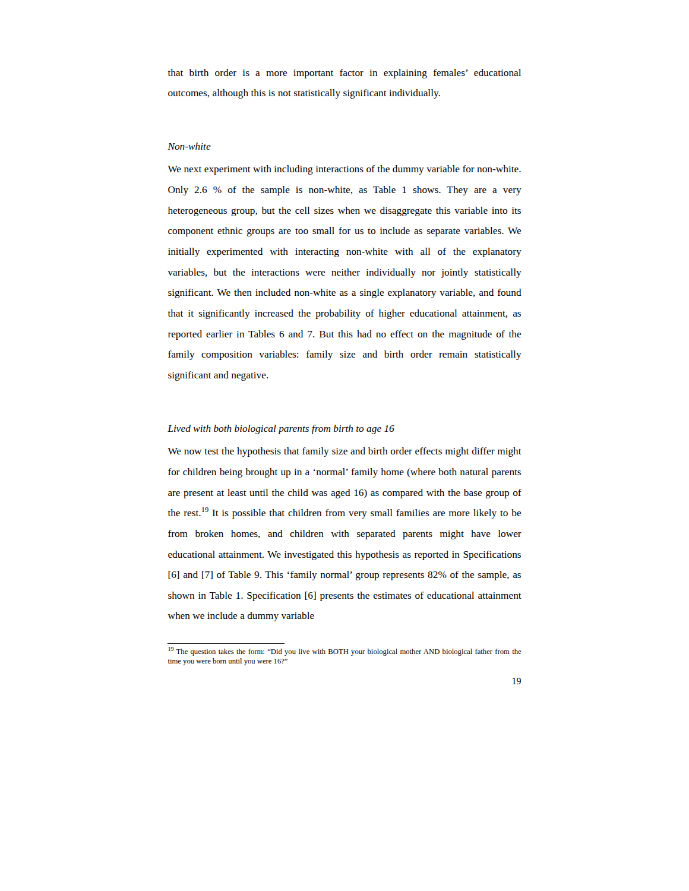that birth order is a more important factor in explaining females’ educational outcomes, although this is not statistically significant individually.
Non-white
We next experiment with including interactions of the dummy variable for non-white. Only 2.6 % of the sample is non-white, as Table 1 shows. They are a very heterogeneous group, but the cell sizes when we disaggregate this variable into its component ethnic groups are too small for us to include as separate variables. We initially experimented with interacting non-white with all of the explanatory variables, but the interactions were neither individually nor jointly statistically significant. We then included non-white as a single explanatory variable, and found that it significantly increased the probability of higher educational attainment, as reported earlier in Tables 6 and 7. But this had no effect on the magnitude of the family composition variables: family size and birth order remain statistically significant and negative.
Lived with both biological parents from birth to age 16
We now test the hypothesis that family size and birth order effects might differ might for children being brought up in a ‘normal’ family home (where both natural parents are present at least until the child was aged 16) as compared with the base group of the rest.19 It is possible that children from very small families are more likely to be from broken homes, and children with separated parents might have lower educational attainment. We investigated this hypothesis as reported in Specifications [6] and [7] of Table 9. This ‘family normal’ group represents 82% of the sample, as shown in Table 1. Specification [6] presents the estimates of educational attainment when we include a dummy variable
19 The question takes the form: “Did you live with BOTH your biological mother AND biological father from the time you were born until you were 16?”
19